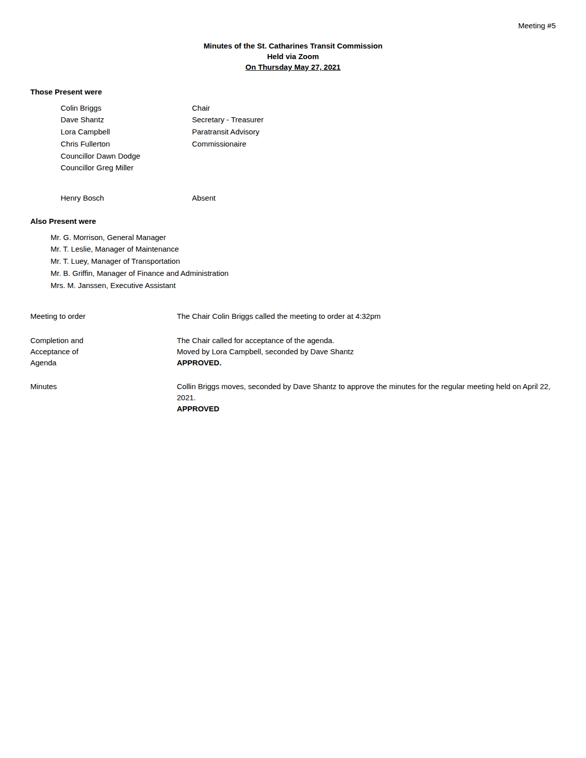Meeting #5
Minutes of the St. Catharines Transit Commission
Held via Zoom
On Thursday May 27, 2021
Those Present were
| Colin Briggs | Chair |
| Dave Shantz | Secretary - Treasurer |
| Lora Campbell | Paratransit Advisory |
| Chris Fullerton | Commissionaire |
| Councillor Dawn Dodge | |
| Councillor Greg Miller | |
| Henry Bosch | Absent |
Also Present were
Mr. G. Morrison, General Manager
Mr. T. Leslie, Manager of Maintenance
Mr. T. Luey, Manager of Transportation
Mr. B. Griffin, Manager of Finance and Administration
Mrs. M. Janssen, Executive Assistant
| Meeting to order | The Chair Colin Briggs called the meeting to order at 4:32pm |
| Completion and Acceptance of Agenda | The Chair called for acceptance of the agenda. Moved by Lora Campbell, seconded by Dave Shantz APPROVED. |
| Minutes | Collin Briggs moves, seconded by Dave Shantz to approve the minutes for the regular meeting held on April 22, 2021. APPROVED |